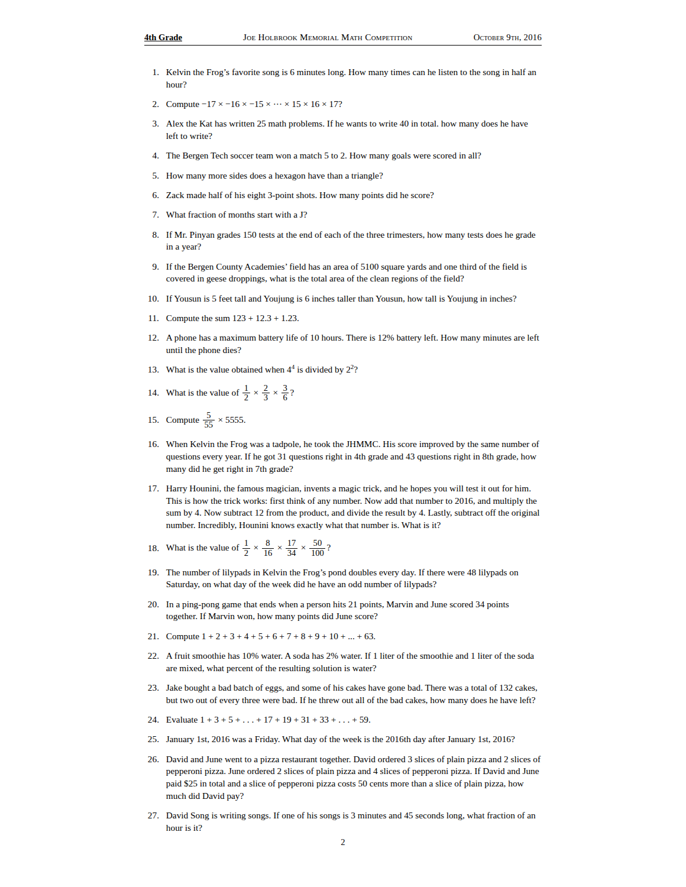4th Grade
Joe Holbrook Memorial Math Competition
October 9th, 2016
Kelvin the Frog’s favorite song is 6 minutes long. How many times can he listen to the song in half an hour?
Compute −17 × −16 × −15 × ··· × 15 × 16 × 17?
Alex the Kat has written 25 math problems. If he wants to write 40 in total. how many does he have left to write?
The Bergen Tech soccer team won a match 5 to 2. How many goals were scored in all?
How many more sides does a hexagon have than a triangle?
Zack made half of his eight 3-point shots. How many points did he score?
What fraction of months start with a J?
If Mr. Pinyan grades 150 tests at the end of each of the three trimesters, how many tests does he grade in a year?
If the Bergen County Academies’ field has an area of 5100 square yards and one third of the field is covered in geese droppings, what is the total area of the clean regions of the field?
If Yousun is 5 feet tall and Youjung is 6 inches taller than Yousun, how tall is Youjung in inches?
Compute the sum 123 + 12.3 + 1.23.
A phone has a maximum battery life of 10 hours. There is 12% battery left. How many minutes are left until the phone dies?
What is the value obtained when 44 is divided by 22?
What is the value of 12 × 23 × 36?
Compute 555 × 5555.
When Kelvin the Frog was a tadpole, he took the JHMMC. His score improved by the same number of questions every year. If he got 31 questions right in 4th grade and 43 questions right in 8th grade, how many did he get right in 7th grade?
Harry Hounini, the famous magician, invents a magic trick, and he hopes you will test it out for him. This is how the trick works: first think of any number. Now add that number to 2016, and multiply the sum by 4. Now subtract 12 from the product, and divide the result by 4. Lastly, subtract off the original number. Incredibly, Hounini knows exactly what that number is. What is it?
What is the value of 12 × 816 × 1734 × 50100?
The number of lilypads in Kelvin the Frog’s pond doubles every day. If there were 48 lilypads on Saturday, on what day of the week did he have an odd number of lilypads?
In a ping-pong game that ends when a person hits 21 points, Marvin and June scored 34 points together. If Marvin won, how many points did June score?
Compute 1 + 2 + 3 + 4 + 5 + 6 + 7 + 8 + 9 + 10 + ... + 63.
A fruit smoothie has 10% water. A soda has 2% water. If 1 liter of the smoothie and 1 liter of the soda are mixed, what percent of the resulting solution is water?
Jake bought a bad batch of eggs, and some of his cakes have gone bad. There was a total of 132 cakes, but two out of every three were bad. If he threw out all of the bad cakes, how many does he have left?
Evaluate 1 + 3 + 5 + . . . + 17 + 19 + 31 + 33 + . . . + 59.
January 1st, 2016 was a Friday. What day of the week is the 2016th day after January 1st, 2016?
David and June went to a pizza restaurant together. David ordered 3 slices of plain pizza and 2 slices of pepperoni pizza. June ordered 2 slices of plain pizza and 4 slices of pepperoni pizza. If David and June paid $25 in total and a slice of pepperoni pizza costs 50 cents more than a slice of plain pizza, how much did David pay?
David Song is writing songs. If one of his songs is 3 minutes and 45 seconds long, what fraction of an hour is it?
2